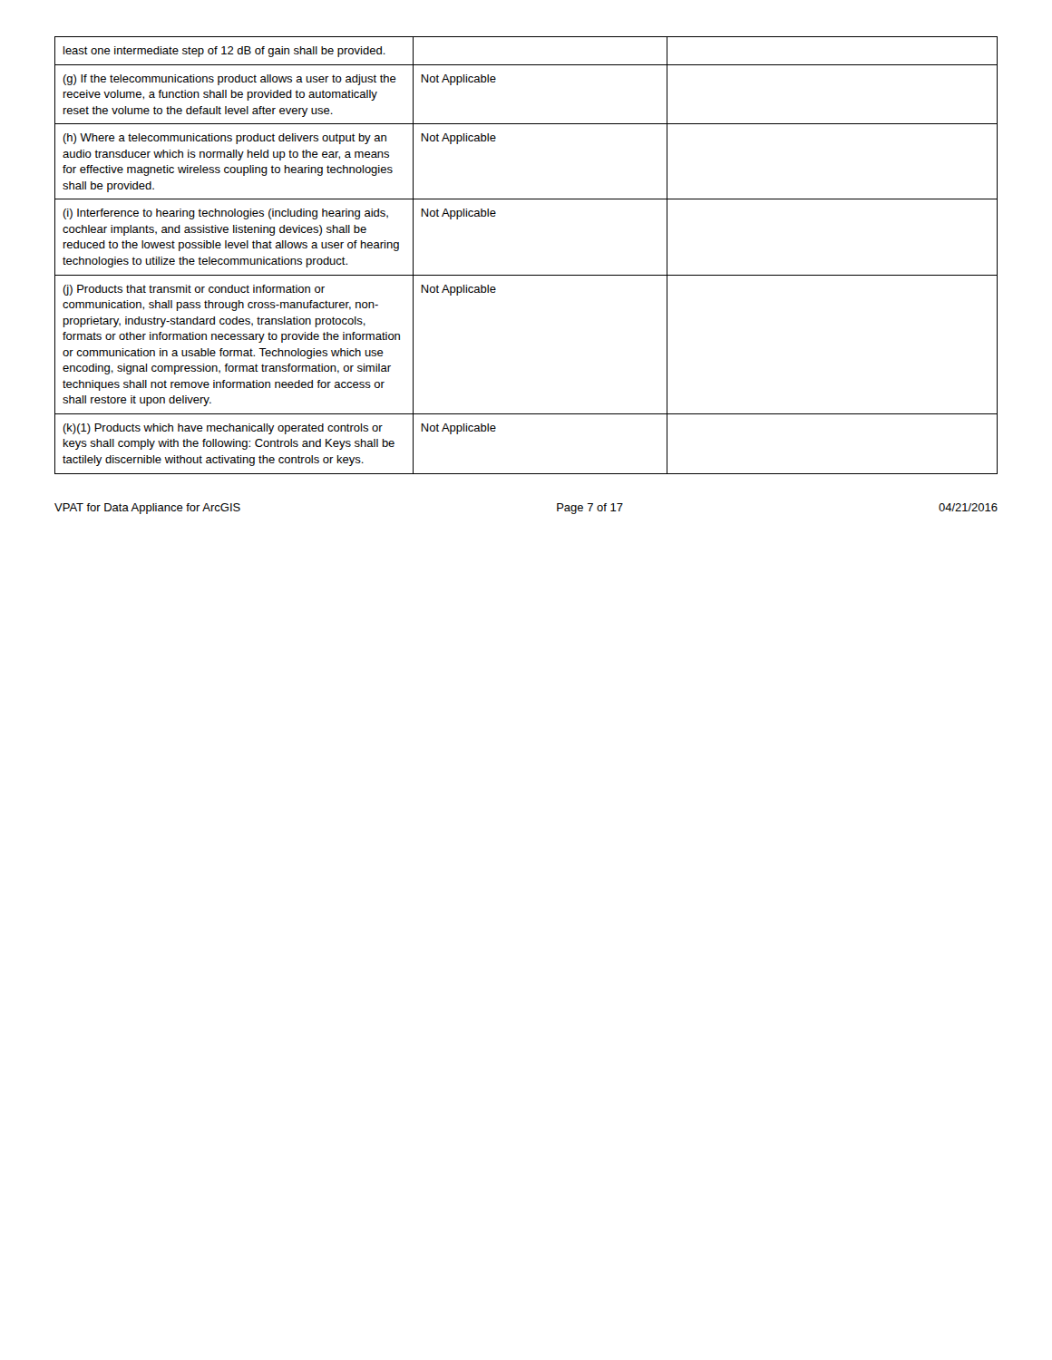| least one intermediate step of 12 dB of gain shall be provided. | | |
| (g) If the telecommunications product allows a user to adjust the receive volume, a function shall be provided to automatically reset the volume to the default level after every use. | Not Applicable | |
| (h) Where a telecommunications product delivers output by an audio transducer which is normally held up to the ear, a means for effective magnetic wireless coupling to hearing technologies shall be provided. | Not Applicable | |
| (i) Interference to hearing technologies (including hearing aids, cochlear implants, and assistive listening devices) shall be reduced to the lowest possible level that allows a user of hearing technologies to utilize the telecommunications product. | Not Applicable | |
| (j) Products that transmit or conduct information or communication, shall pass through cross-manufacturer, non-proprietary, industry-standard codes, translation protocols, formats or other information necessary to provide the information or communication in a usable format. Technologies which use encoding, signal compression, format transformation, or similar techniques shall not remove information needed for access or shall restore it upon delivery. | Not Applicable | |
| (k)(1) Products which have mechanically operated controls or keys shall comply with the following: Controls and Keys shall be tactilely discernible without activating the controls or keys. | Not Applicable | |
VPAT for Data Appliance for ArcGIS Page 7 of 17 04/21/2016